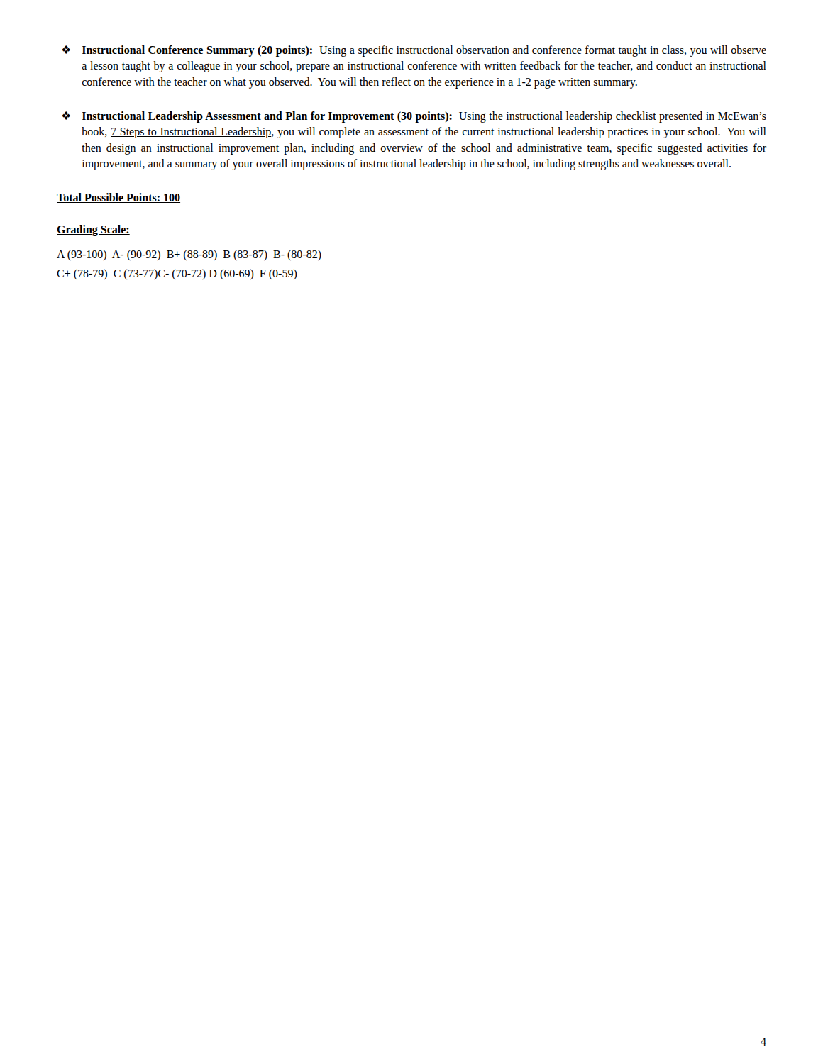Instructional Conference Summary (20 points): Using a specific instructional observation and conference format taught in class, you will observe a lesson taught by a colleague in your school, prepare an instructional conference with written feedback for the teacher, and conduct an instructional conference with the teacher on what you observed. You will then reflect on the experience in a 1-2 page written summary.
Instructional Leadership Assessment and Plan for Improvement (30 points): Using the instructional leadership checklist presented in McEwan’s book, 7 Steps to Instructional Leadership, you will complete an assessment of the current instructional leadership practices in your school. You will then design an instructional improvement plan, including and overview of the school and administrative team, specific suggested activities for improvement, and a summary of your overall impressions of instructional leadership in the school, including strengths and weaknesses overall.
Total Possible Points: 100
Grading Scale:
A (93-100) A- (90-92) B+ (88-89) B (83-87) B- (80-82)
C+ (78-79) C (73-77)C- (70-72) D (60-69) F (0-59)
4